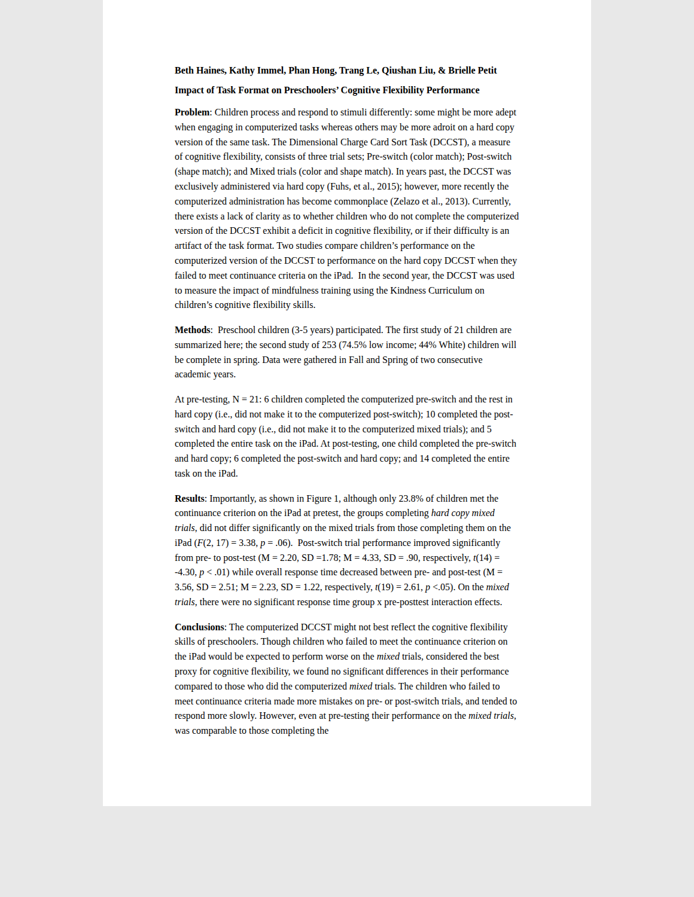Beth Haines, Kathy Immel, Phan Hong, Trang Le, Qiushan Liu, & Brielle Petit
Impact of Task Format on Preschoolers’ Cognitive Flexibility Performance
Problem: Children process and respond to stimuli differently: some might be more adept when engaging in computerized tasks whereas others may be more adroit on a hard copy version of the same task. The Dimensional Charge Card Sort Task (DCCST), a measure of cognitive flexibility, consists of three trial sets; Pre-switch (color match); Post-switch (shape match); and Mixed trials (color and shape match). In years past, the DCCST was exclusively administered via hard copy (Fuhs, et al., 2015); however, more recently the computerized administration has become commonplace (Zelazo et al., 2013). Currently, there exists a lack of clarity as to whether children who do not complete the computerized version of the DCCST exhibit a deficit in cognitive flexibility, or if their difficulty is an artifact of the task format. Two studies compare children’s performance on the computerized version of the DCCST to performance on the hard copy DCCST when they failed to meet continuance criteria on the iPad. In the second year, the DCCST was used to measure the impact of mindfulness training using the Kindness Curriculum on children’s cognitive flexibility skills.
Methods: Preschool children (3-5 years) participated. The first study of 21 children are summarized here; the second study of 253 (74.5% low income; 44% White) children will be complete in spring. Data were gathered in Fall and Spring of two consecutive academic years.
At pre-testing, N = 21: 6 children completed the computerized pre-switch and the rest in hard copy (i.e., did not make it to the computerized post-switch); 10 completed the post-switch and hard copy (i.e., did not make it to the computerized mixed trials); and 5 completed the entire task on the iPad. At post-testing, one child completed the pre-switch and hard copy; 6 completed the post-switch and hard copy; and 14 completed the entire task on the iPad.
Results: Importantly, as shown in Figure 1, although only 23.8% of children met the continuance criterion on the iPad at pretest, the groups completing hard copy mixed trials, did not differ significantly on the mixed trials from those completing them on the iPad (F(2, 17) = 3.38, p = .06). Post-switch trial performance improved significantly from pre- to post-test (M = 2.20, SD =1.78; M = 4.33, SD = .90, respectively, t(14) = -4.30, p < .01) while overall response time decreased between pre- and post-test (M = 3.56, SD = 2.51; M = 2.23, SD = 1.22, respectively, t(19) = 2.61, p <.05). On the mixed trials, there were no significant response time group x pre-posttest interaction effects.
Conclusions: The computerized DCCST might not best reflect the cognitive flexibility skills of preschoolers. Though children who failed to meet the continuance criterion on the iPad would be expected to perform worse on the mixed trials, considered the best proxy for cognitive flexibility, we found no significant differences in their performance compared to those who did the computerized mixed trials. The children who failed to meet continuance criteria made more mistakes on pre- or post-switch trials, and tended to respond more slowly. However, even at pre-testing their performance on the mixed trials, was comparable to those completing the